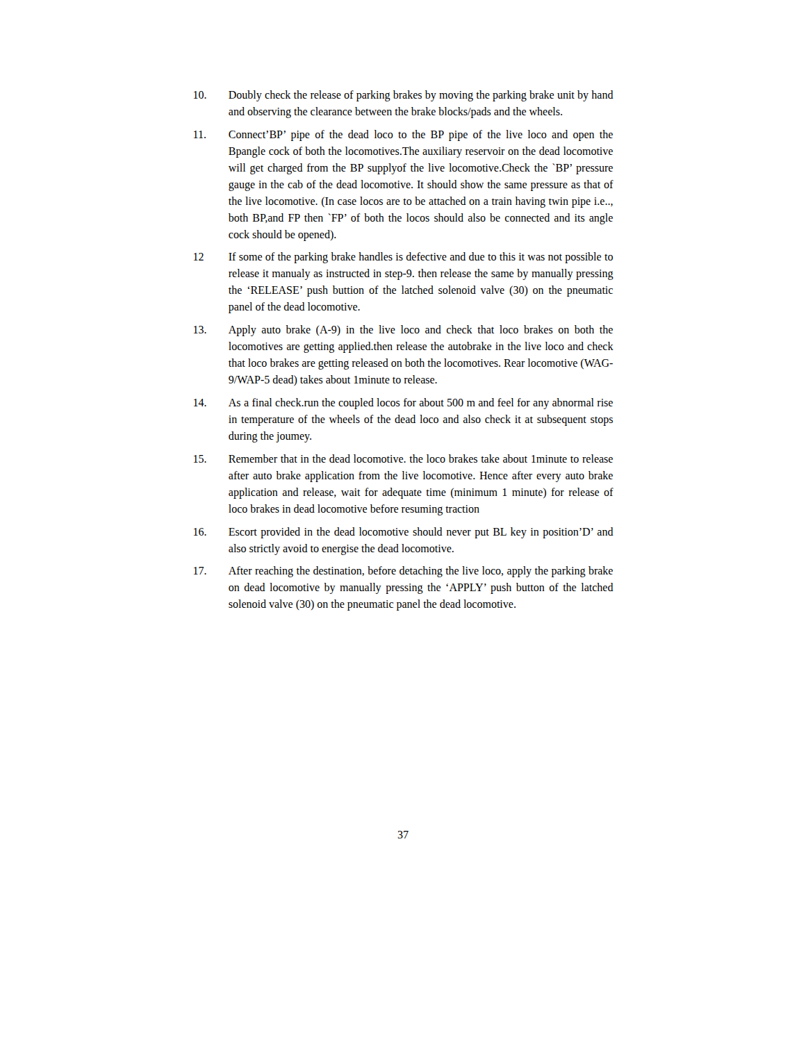10. Doubly check the release of parking brakes by moving the parking brake unit by hand and observing the clearance between the brake blocks/pads and the wheels.
11. Connect’BP’ pipe of the dead loco to the BP pipe of the live loco and open the Bpangle cock of both the locomotives.The auxiliary reservoir on the dead locomotive will get charged from the BP supplyof the live locomotive.Check the `BP’ pressure gauge in the cab of the dead locomotive. It should show the same pressure as that of the live locomotive. (In case locos are to be attached on a train having twin pipe i.e.., both BP,and FP then `FP’ of both the locos should also be connected and its angle cock should be opened).
12 If some of the parking brake handles is defective and due to this it was not possible to release it manualy as instructed in step-9. then release the same by manually pressing the ‘RELEASE’ push buttion of the latched solenoid valve (30) on the pneumatic panel of the dead locomotive.
13. Apply auto brake (A-9) in the live loco and check that loco brakes on both the locomotives are getting applied.then release the autobrake in the live loco and check that loco brakes are getting released on both the locomotives. Rear locomotive (WAG-9/WAP-5 dead) takes about 1minute to release.
14. As a final check.run the coupled locos for about 500 m and feel for any abnormal rise in temperature of the wheels of the dead loco and also check it at subsequent stops during the joumey.
15. Remember that in the dead locomotive. the loco brakes take about 1minute to release after auto brake application from the live locomotive. Hence after every auto brake application and release, wait for adequate time (minimum 1 minute) for release of loco brakes in dead locomotive before resuming traction
16. Escort provided in the dead locomotive should never put BL key in position’D’ and also strictly avoid to energise the dead locomotive.
17. After reaching the destination, before detaching the live loco, apply the parking brake on dead locomotive by manually pressing the ‘APPLY’ push button of the latched solenoid valve (30) on the pneumatic panel the dead locomotive.
37